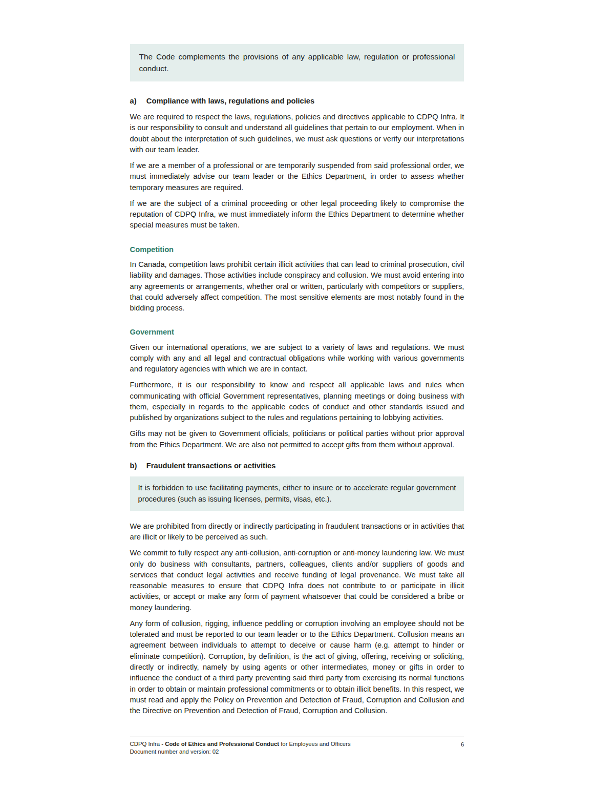The Code complements the provisions of any applicable law, regulation or professional conduct.
a) Compliance with laws, regulations and policies
We are required to respect the laws, regulations, policies and directives applicable to CDPQ Infra. It is our responsibility to consult and understand all guidelines that pertain to our employment. When in doubt about the interpretation of such guidelines, we must ask questions or verify our interpretations with our team leader.
If we are a member of a professional or are temporarily suspended from said professional order, we must immediately advise our team leader or the Ethics Department, in order to assess whether temporary measures are required.
If we are the subject of a criminal proceeding or other legal proceeding likely to compromise the reputation of CDPQ Infra, we must immediately inform the Ethics Department to determine whether special measures must be taken.
Competition
In Canada, competition laws prohibit certain illicit activities that can lead to criminal prosecution, civil liability and damages. Those activities include conspiracy and collusion. We must avoid entering into any agreements or arrangements, whether oral or written, particularly with competitors or suppliers, that could adversely affect competition. The most sensitive elements are most notably found in the bidding process.
Government
Given our international operations, we are subject to a variety of laws and regulations. We must comply with any and all legal and contractual obligations while working with various governments and regulatory agencies with which we are in contact.
Furthermore, it is our responsibility to know and respect all applicable laws and rules when communicating with official Government representatives, planning meetings or doing business with them, especially in regards to the applicable codes of conduct and other standards issued and published by organizations subject to the rules and regulations pertaining to lobbying activities.
Gifts may not be given to Government officials, politicians or political parties without prior approval from the Ethics Department. We are also not permitted to accept gifts from them without approval.
b) Fraudulent transactions or activities
It is forbidden to use facilitating payments, either to insure or to accelerate regular government procedures (such as issuing licenses, permits, visas, etc.).
We are prohibited from directly or indirectly participating in fraudulent transactions or in activities that are illicit or likely to be perceived as such.
We commit to fully respect any anti-collusion, anti-corruption or anti-money laundering law. We must only do business with consultants, partners, colleagues, clients and/or suppliers of goods and services that conduct legal activities and receive funding of legal provenance. We must take all reasonable measures to ensure that CDPQ Infra does not contribute to or participate in illicit activities, or accept or make any form of payment whatsoever that could be considered a bribe or money laundering.
Any form of collusion, rigging, influence peddling or corruption involving an employee should not be tolerated and must be reported to our team leader or to the Ethics Department. Collusion means an agreement between individuals to attempt to deceive or cause harm (e.g. attempt to hinder or eliminate competition). Corruption, by definition, is the act of giving, offering, receiving or soliciting, directly or indirectly, namely by using agents or other intermediates, money or gifts in order to influence the conduct of a third party preventing said third party from exercising its normal functions in order to obtain or maintain professional commitments or to obtain illicit benefits. In this respect, we must read and apply the Policy on Prevention and Detection of Fraud, Corruption and Collusion and the Directive on Prevention and Detection of Fraud, Corruption and Collusion.
CDPQ Infra - Code of Ethics and Professional Conduct for Employees and Officers
Document number and version: 02
6